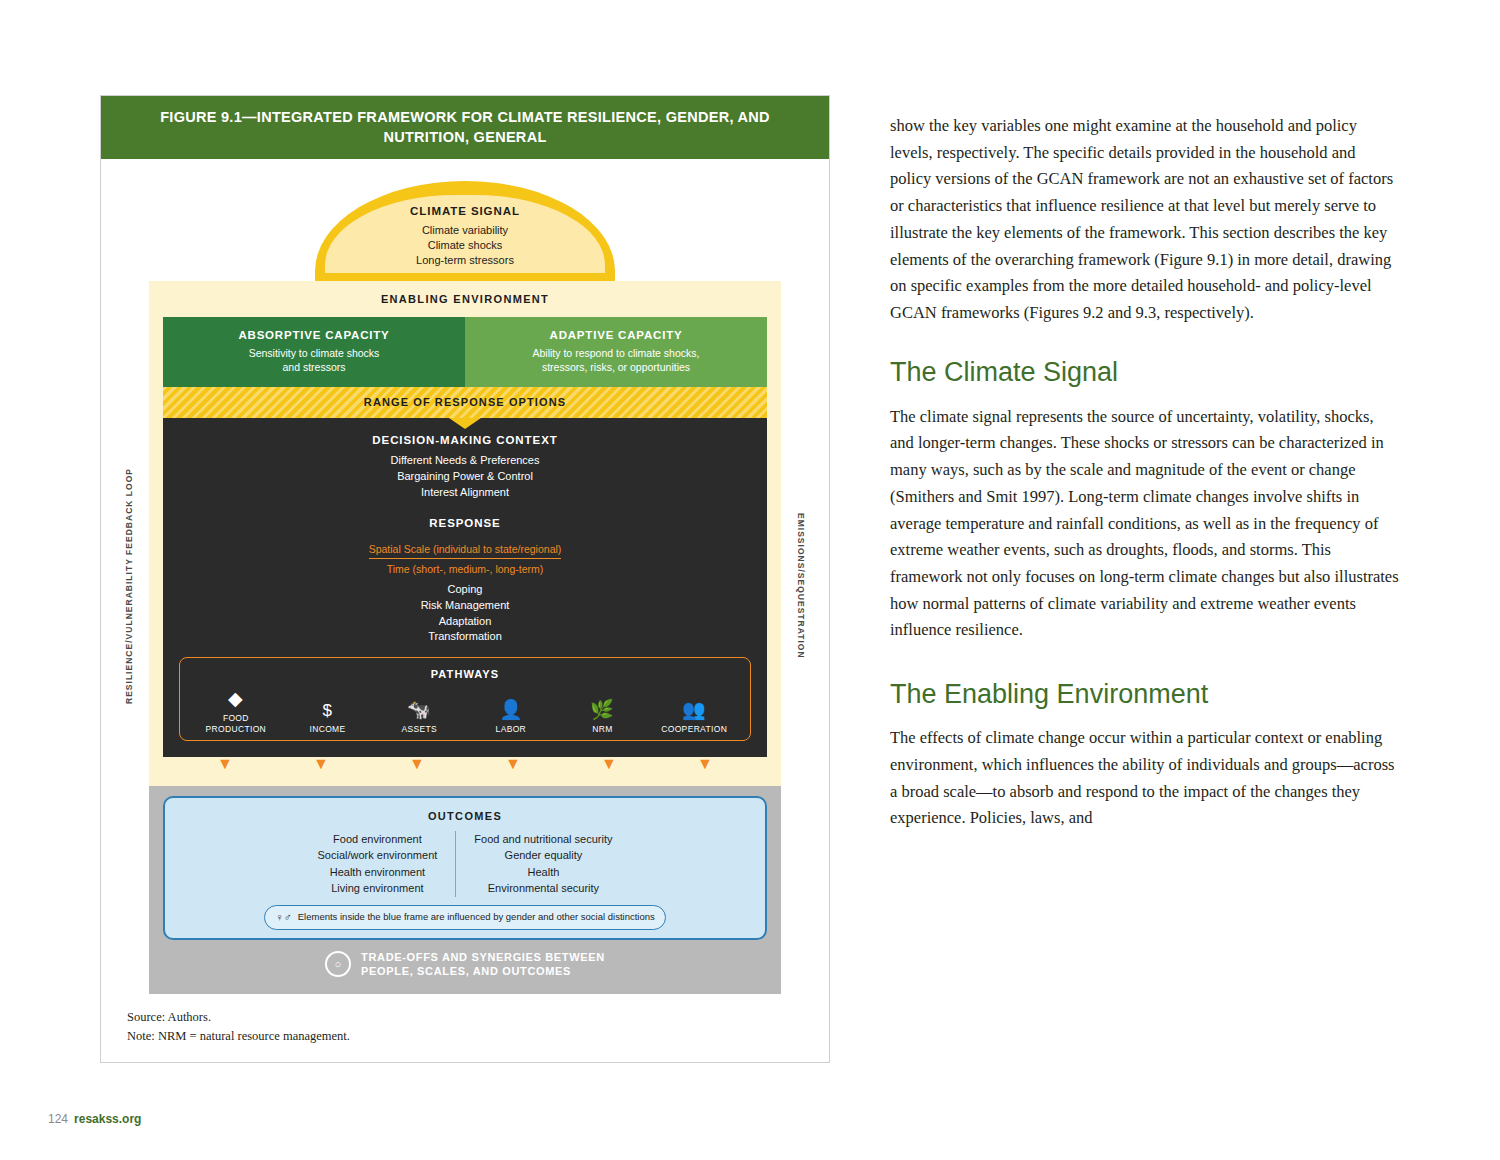Figure 9.1—Integrated Framework for Climate Resilience, Gender, and Nutrition, General
Resilience/Vulnerability Feedback Loop
Emissions/Sequestration
Climate Signal
Climate variability
Climate shocks
Long-term stressors
Enabling Environment
Absorptive Capacity
Sensitivity to climate shocks
and stressors
Adaptive Capacity
Ability to respond to climate shocks,
stressors, risks, or opportunities
Range of Response Options
Decision-Making Context
Different Needs & Preferences
Bargaining Power & Control
Interest Alignment
Response
Spatial Scale (individual to state/regional)
Time (short-, medium-, long-term)
Coping
Risk Management
Adaptation
Transformation
Pathways
◆Food
Production
$Income
🐄Assets
👤Labor
🌿NRM
👥Cooperation
▼▼▼▼▼▼
Outcomes
Food environment
Social/work environment
Health environment
Living environment
Food and nutritional security
Gender equality
Health
Environmental security
♀♂Elements inside the blue frame are influenced by gender and other social distinctions
○ Trade-offs and Synergies Between
People, Scales, and Outcomes
Source: Authors.
Note: NRM = natural resource management.
show the key variables one might examine at the household and policy levels, respectively. The specific details provided in the household and policy versions of the GCAN framework are not an exhaustive set of factors or characteristics that influence resilience at that level but merely serve to illustrate the key elements of the framework. This section describes the key elements of the overarching framework (Figure 9.1) in more detail, drawing on specific examples from the more detailed household- and policy-level GCAN frameworks (Figures 9.2 and 9.3, respectively).
The Climate Signal
The climate signal represents the source of uncertainty, volatility, shocks, and longer-term changes. These shocks or stressors can be characterized in many ways, such as by the scale and magnitude of the event or change (Smithers and Smit 1997). Long-term climate changes involve shifts in average temperature and rainfall conditions, as well as in the frequency of extreme weather events, such as droughts, floods, and storms. This framework not only focuses on long-term climate changes but also illustrates how normal patterns of climate variability and extreme weather events influence resilience.
The Enabling Environment
The effects of climate change occur within a particular context or enabling environment, which influences the ability of individuals and groups—across a broad scale—to absorb and respond to the impact of the changes they experience. Policies, laws, and
124 resakss.org